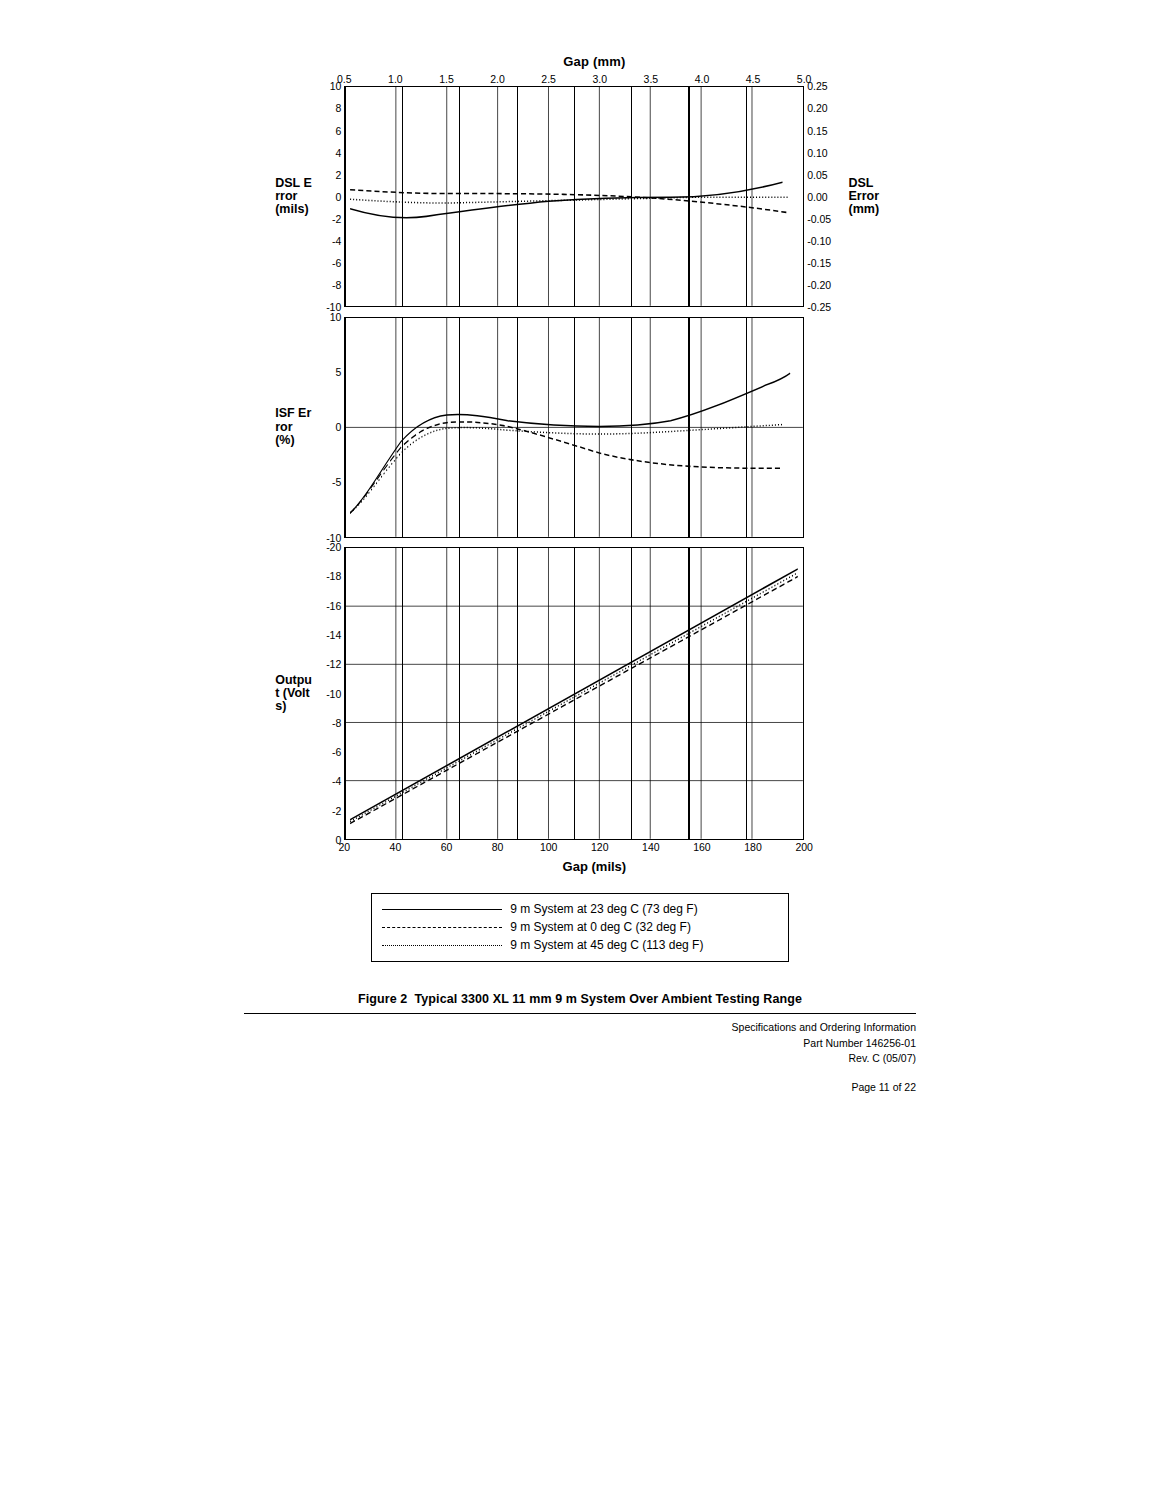Gap (mm)
0.5 1.0 1.5 2.0 2.5 3.0 3.5 4.0 4.5 5.0
DSL Error (mils)
10 8 6 4 2 0 -2 -4 -6 -8 -10
0.25 0.20 0.15 0.10 0.05 0.00 -0.05 -0.10 -0.15 -0.20 -0.25
DSL Error (mm)
ISF Error (%)
10 5 0 -5 -10
Output (Volts)
-20 -18 -16 -14 -12 -10 -8 -6 -4 -2 0
20 40 60 80 100 120 140 160 180 200
Gap (mils)
9 m System at 23 deg C (73 deg F)
9 m System at 0 deg C (32 deg F)
9 m System at 45 deg C (113 deg F)
Figure 2 Typical 3300 XL 11 mm 9 m System Over Ambient Testing Range
Specifications and Ordering Information
Part Number 146256-01
Rev. C (05/07)
Page 11 of 22